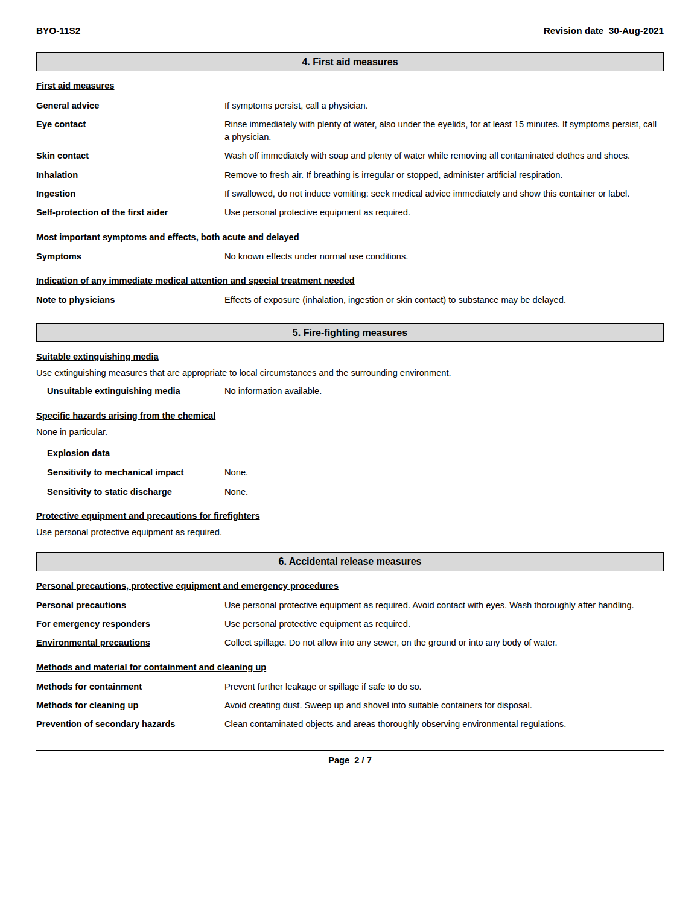BYO-11S2 Revision date 30-Aug-2021
4. First aid measures
First aid measures
| General advice | If symptoms persist, call a physician. |
| Eye contact | Rinse immediately with plenty of water, also under the eyelids, for at least 15 minutes. If symptoms persist, call a physician. |
| Skin contact | Wash off immediately with soap and plenty of water while removing all contaminated clothes and shoes. |
| Inhalation | Remove to fresh air. If breathing is irregular or stopped, administer artificial respiration. |
| Ingestion | If swallowed, do not induce vomiting: seek medical advice immediately and show this container or label. |
| Self-protection of the first aider | Use personal protective equipment as required. |
Most important symptoms and effects, both acute and delayed
| Symptoms | No known effects under normal use conditions. |
Indication of any immediate medical attention and special treatment needed
| Note to physicians | Effects of exposure (inhalation, ingestion or skin contact) to substance may be delayed. |
5. Fire-fighting measures
Suitable extinguishing media
Use extinguishing measures that are appropriate to local circumstances and the surrounding environment.
| Unsuitable extinguishing media | No information available. |
Specific hazards arising from the chemical
None in particular.
Explosion data
| Sensitivity to mechanical impact | None. |
| Sensitivity to static discharge | None. |
Protective equipment and precautions for firefighters
Use personal protective equipment as required.
6. Accidental release measures
Personal precautions, protective equipment and emergency procedures
| Personal precautions | Use personal protective equipment as required. Avoid contact with eyes. Wash thoroughly after handling. |
| For emergency responders | Use personal protective equipment as required. |
| Environmental precautions | Collect spillage. Do not allow into any sewer, on the ground or into any body of water. |
Methods and material for containment and cleaning up
| Methods for containment | Prevent further leakage or spillage if safe to do so. |
| Methods for cleaning up | Avoid creating dust. Sweep up and shovel into suitable containers for disposal. |
| Prevention of secondary hazards | Clean contaminated objects and areas thoroughly observing environmental regulations. |
Page 2 / 7